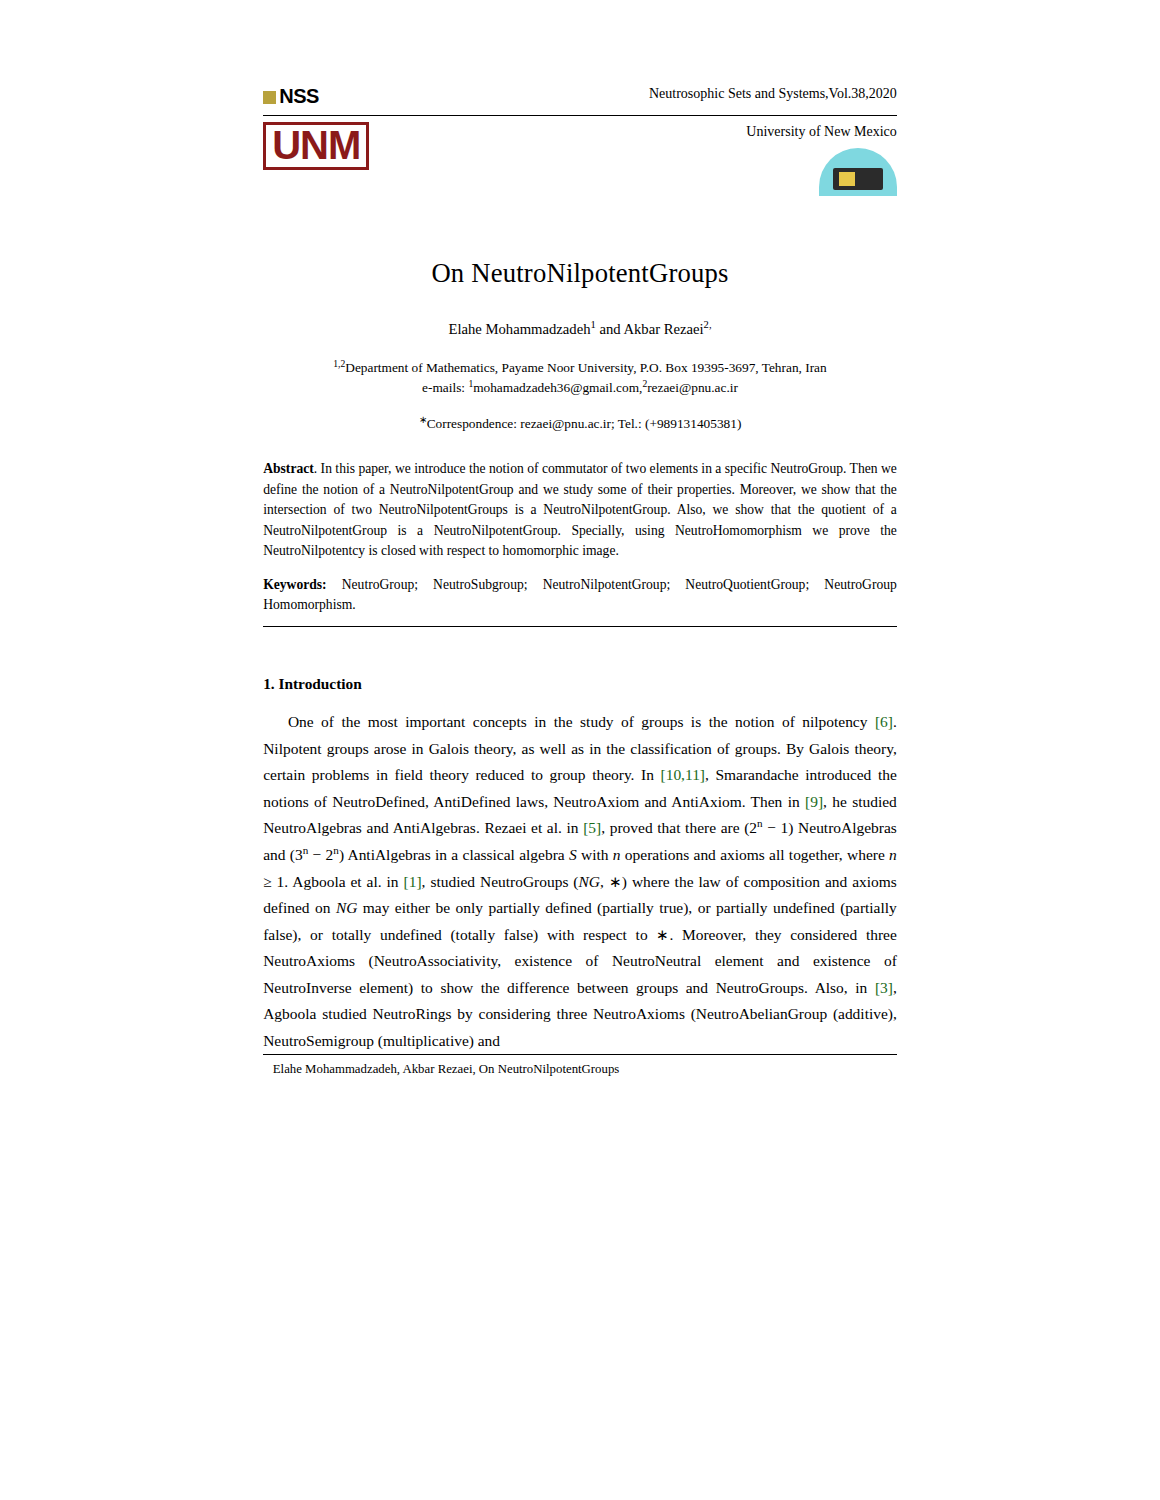NSS
Neutrosophic Sets and Systems,Vol.38,2020
UNM
University of New Mexico
On NeutroNilpotentGroups
Elahe Mohammadzadeh1 and Akbar Rezaei2,
1,2Department of Mathematics, Payame Noor University, P.O. Box 19395-3697, Tehran, Iran
e-mails: 1mohamadzadeh36@gmail.com,2rezaei@pnu.ac.ir
∗Correspondence: rezaei@pnu.ac.ir; Tel.: (+989131405381)
Abstract. In this paper, we introduce the notion of commutator of two elements in a specific NeutroGroup. Then we define the notion of a NeutroNilpotentGroup and we study some of their properties. Moreover, we show that the intersection of two NeutroNilpotentGroups is a NeutroNilpotentGroup. Also, we show that the quotient of a NeutroNilpotentGroup is a NeutroNilpotentGroup. Specially, using NeutroHomomorphism we prove the NeutroNilpotentcy is closed with respect to homomorphic image.
Keywords: NeutroGroup; NeutroSubgroup; NeutroNilpotentGroup; NeutroQuotientGroup; NeutroGroup Homomorphism.
1. Introduction
One of the most important concepts in the study of groups is the notion of nilpotency [6]. Nilpotent groups arose in Galois theory, as well as in the classification of groups. By Galois theory, certain problems in field theory reduced to group theory. In [10,11], Smarandache introduced the notions of NeutroDefined, AntiDefined laws, NeutroAxiom and AntiAxiom. Then in [9], he studied NeutroAlgebras and AntiAlgebras. Rezaei et al. in [5], proved that there are (2n − 1) NeutroAlgebras and (3n − 2n) AntiAlgebras in a classical algebra S with n operations and axioms all together, where n ≥ 1. Agboola et al. in [1], studied NeutroGroups (NG, ∗) where the law of composition and axioms defined on NG may either be only partially defined (partially true), or partially undefined (partially false), or totally undefined (totally false) with respect to ∗. Moreover, they considered three NeutroAxioms (NeutroAssociativity, existence of NeutroNeutral element and existence of NeutroInverse element) to show the difference between groups and NeutroGroups. Also, in [3], Agboola studied NeutroRings by considering three NeutroAxioms (NeutroAbelianGroup (additive), NeutroSemigroup (multiplicative) and
Elahe Mohammadzadeh, Akbar Rezaei, On NeutroNilpotentGroups